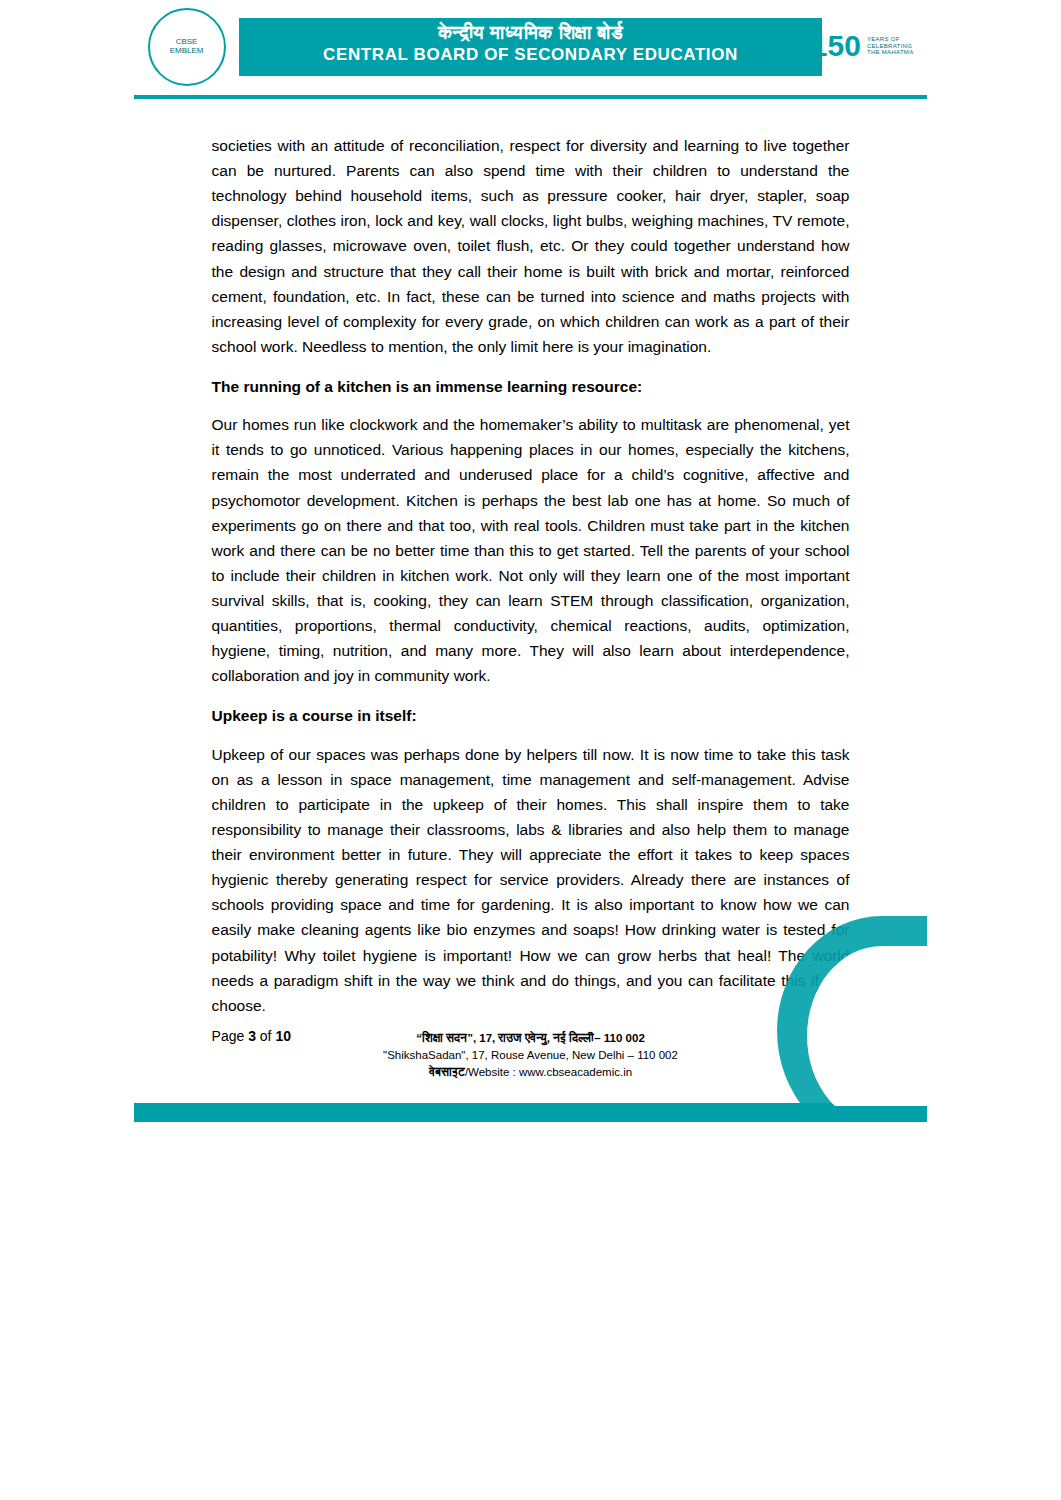CBSE
EMBLEM
केन्द्रीय माध्यमिक शिक्षा बोर्ड
CENTRAL BOARD OF SECONDARY EDUCATION
150
Years of
Celebrating
the Mahatma
societies with an attitude of reconciliation, respect for diversity and learning to live together can be nurtured. Parents can also spend time with their children to understand the technology behind household items, such as pressure cooker, hair dryer, stapler, soap dispenser, clothes iron, lock and key, wall clocks, light bulbs, weighing machines, TV remote, reading glasses, microwave oven, toilet flush, etc. Or they could together understand how the design and structure that they call their home is built with brick and mortar, reinforced cement, foundation, etc. In fact, these can be turned into science and maths projects with increasing level of complexity for every grade, on which children can work as a part of their school work. Needless to mention, the only limit here is your imagination.
The running of a kitchen is an immense learning resource:
Our homes run like clockwork and the homemaker’s ability to multitask are phenomenal, yet it tends to go unnoticed. Various happening places in our homes, especially the kitchens, remain the most underrated and underused place for a child’s cognitive, affective and psychomotor development. Kitchen is perhaps the best lab one has at home. So much of experiments go on there and that too, with real tools. Children must take part in the kitchen work and there can be no better time than this to get started. Tell the parents of your school to include their children in kitchen work. Not only will they learn one of the most important survival skills, that is, cooking, they can learn STEM through classification, organization, quantities, proportions, thermal conductivity, chemical reactions, audits, optimization, hygiene, timing, nutrition, and many more. They will also learn about interdependence, collaboration and joy in community work.
Upkeep is a course in itself:
Upkeep of our spaces was perhaps done by helpers till now. It is now time to take this task on as a lesson in space management, time management and self-management. Advise children to participate in the upkeep of their homes. This shall inspire them to take responsibility to manage their classrooms, labs & libraries and also help them to manage their environment better in future. They will appreciate the effort it takes to keep spaces hygienic thereby generating respect for service providers. Already there are instances of schools providing space and time for gardening. It is also important to know how we can easily make cleaning agents like bio enzymes and soaps! How drinking water is tested for potability! Why toilet hygiene is important! How we can grow herbs that heal! The world needs a paradigm shift in the way we think and do things, and you can facilitate this if you choose.
Page 3 of 10
“शिक्षा सदन”, 17, राउज एवेन्यु, नई दिल्ली– 110 002
"ShikshaSadan", 17, Rouse Avenue, New Delhi – 110 002
वेबसाइट/Website : www.cbseacademic.in